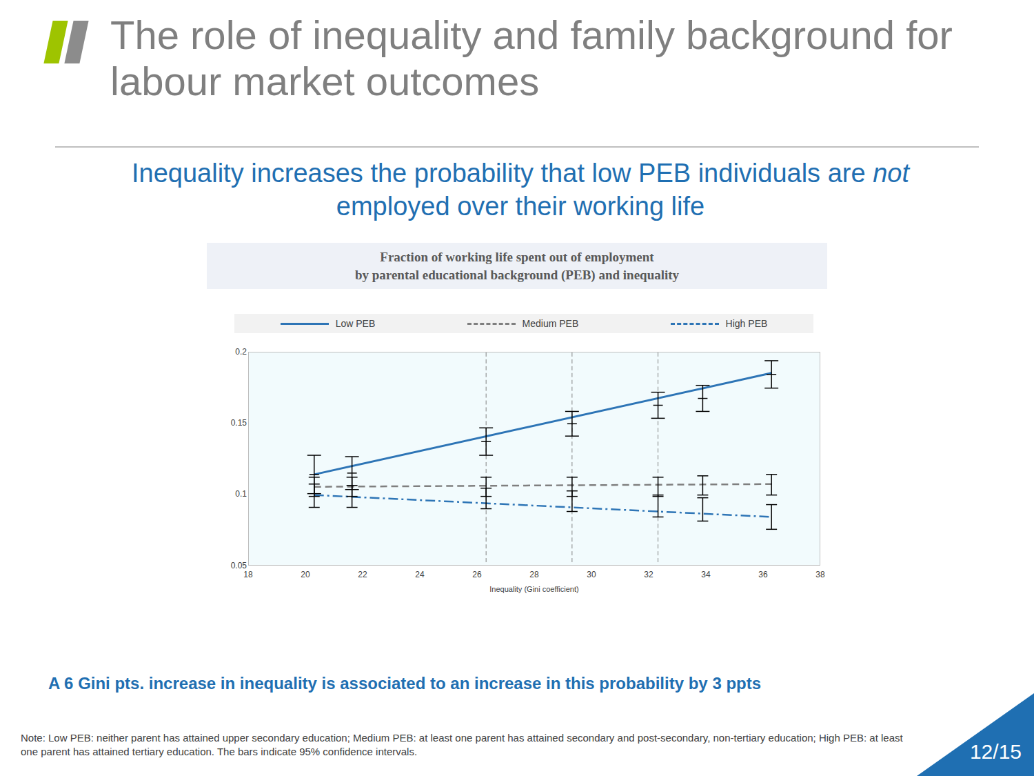The role of inequality and family background for labour market outcomes
Inequality increases the probability that low PEB individuals are not employed over their working life
Fraction of working life spent out of employment
by parental educational background (PEB) and inequality
Low PEB
Medium PEB
High PEB
Probability of not being employed
0.2 0.15 0.1 0.05
18 20 22 24 26 28 30 32 34 36 38
Inequality (Gini coefficient)
A 6 Gini pts. increase in inequality is associated to an increase in this probability by 3 ppts
Note: Low PEB: neither parent has attained upper secondary education; Medium PEB: at least one parent has attained secondary and post-secondary, non-tertiary education; High PEB: at least one parent has attained tertiary education. The bars indicate 95% confidence intervals.
12/15